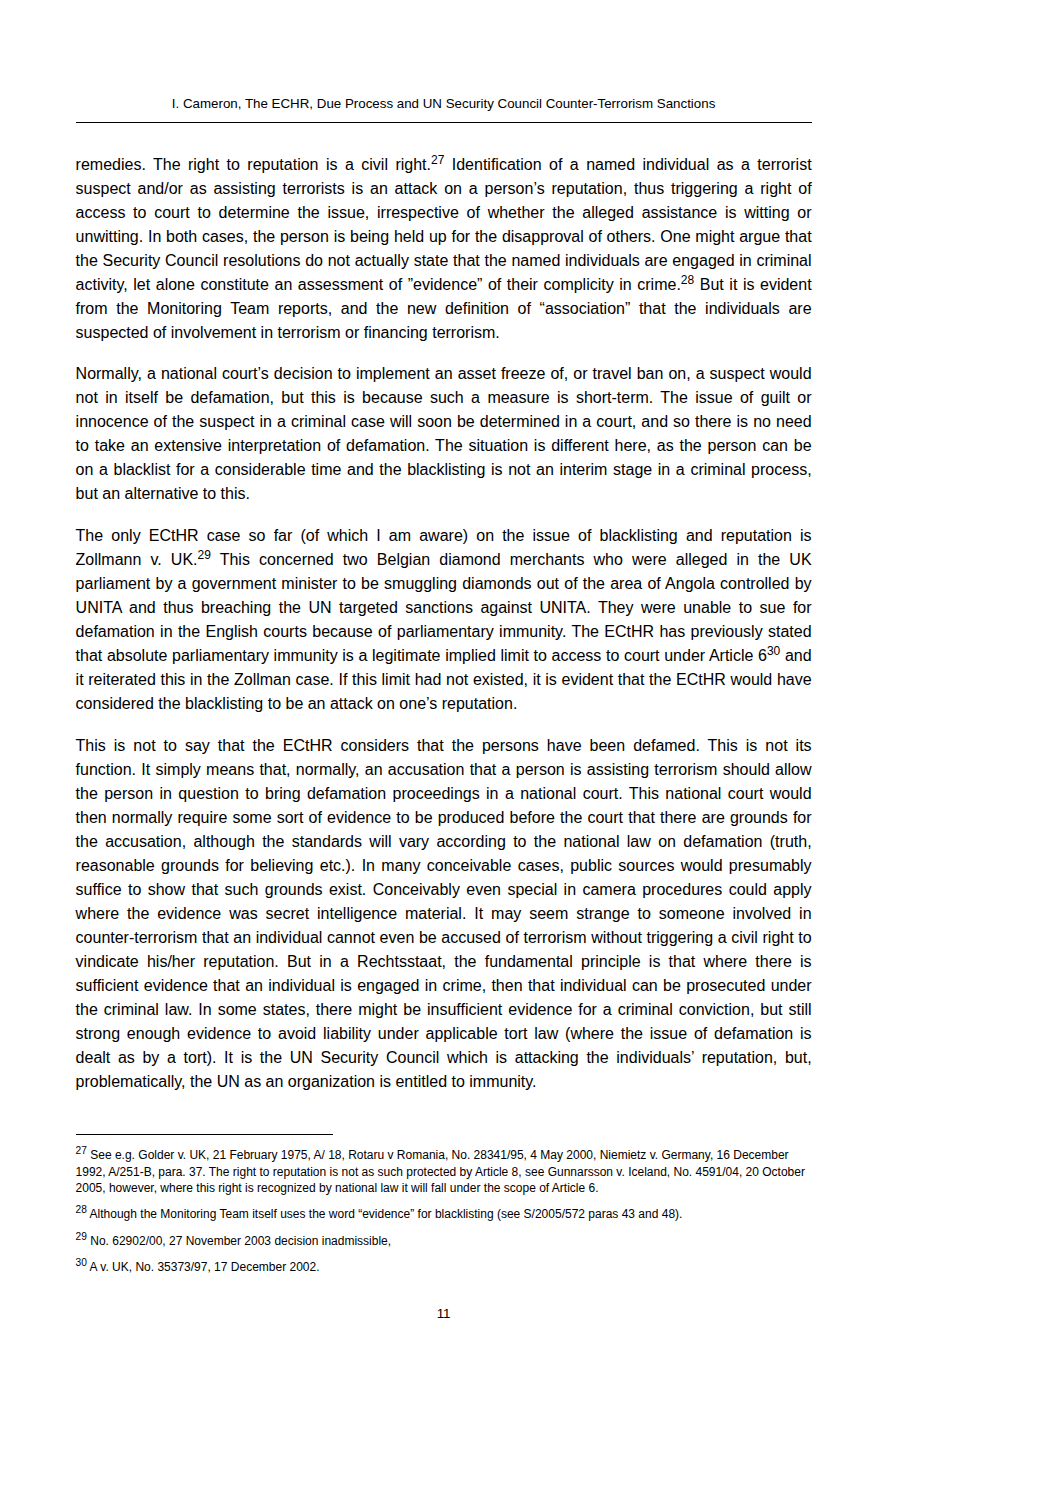I. Cameron, The ECHR, Due Process and UN Security Council Counter-Terrorism Sanctions
remedies. The right to reputation is a civil right.27 Identification of a named individual as a terrorist suspect and/or as assisting terrorists is an attack on a person’s reputation, thus triggering a right of access to court to determine the issue, irrespective of whether the alleged assistance is witting or unwitting. In both cases, the person is being held up for the disapproval of others. One might argue that the Security Council resolutions do not actually state that the named individuals are engaged in criminal activity, let alone constitute an assessment of ”evidence” of their complicity in crime.28 But it is evident from the Monitoring Team reports, and the new definition of “association” that the individuals are suspected of involvement in terrorism or financing terrorism.
Normally, a national court’s decision to implement an asset freeze of, or travel ban on, a suspect would not in itself be defamation, but this is because such a measure is short-term. The issue of guilt or innocence of the suspect in a criminal case will soon be determined in a court, and so there is no need to take an extensive interpretation of defamation. The situation is different here, as the person can be on a blacklist for a considerable time and the blacklisting is not an interim stage in a criminal process, but an alternative to this.
The only ECtHR case so far (of which I am aware) on the issue of blacklisting and reputation is Zollmann v. UK.29 This concerned two Belgian diamond merchants who were alleged in the UK parliament by a government minister to be smuggling diamonds out of the area of Angola controlled by UNITA and thus breaching the UN targeted sanctions against UNITA. They were unable to sue for defamation in the English courts because of parliamentary immunity. The ECtHR has previously stated that absolute parliamentary immunity is a legitimate implied limit to access to court under Article 630 and it reiterated this in the Zollman case. If this limit had not existed, it is evident that the ECtHR would have considered the blacklisting to be an attack on one’s reputation.
This is not to say that the ECtHR considers that the persons have been defamed. This is not its function. It simply means that, normally, an accusation that a person is assisting terrorism should allow the person in question to bring defamation proceedings in a national court. This national court would then normally require some sort of evidence to be produced before the court that there are grounds for the accusation, although the standards will vary according to the national law on defamation (truth, reasonable grounds for believing etc.). In many conceivable cases, public sources would presumably suffice to show that such grounds exist. Conceivably even special in camera procedures could apply where the evidence was secret intelligence material. It may seem strange to someone involved in counter-terrorism that an individual cannot even be accused of terrorism without triggering a civil right to vindicate his/her reputation. But in a Rechtsstaat, the fundamental principle is that where there is sufficient evidence that an individual is engaged in crime, then that individual can be prosecuted under the criminal law. In some states, there might be insufficient evidence for a criminal conviction, but still strong enough evidence to avoid liability under applicable tort law (where the issue of defamation is dealt as by a tort). It is the UN Security Council which is attacking the individuals’ reputation, but, problematically, the UN as an organization is entitled to immunity.
27 See e.g. Golder v. UK, 21 February 1975, A/ 18, Rotaru v Romania, No. 28341/95, 4 May 2000, Niemietz v. Germany, 16 December 1992, A/251-B, para. 37. The right to reputation is not as such protected by Article 8, see Gunnarsson v. Iceland, No. 4591/04, 20 October 2005, however, where this right is recognized by national law it will fall under the scope of Article 6.
28 Although the Monitoring Team itself uses the word “evidence” for blacklisting (see S/2005/572 paras 43 and 48).
29 No. 62902/00, 27 November 2003 decision inadmissible,
30 A v. UK, No. 35373/97, 17 December 2002.
11